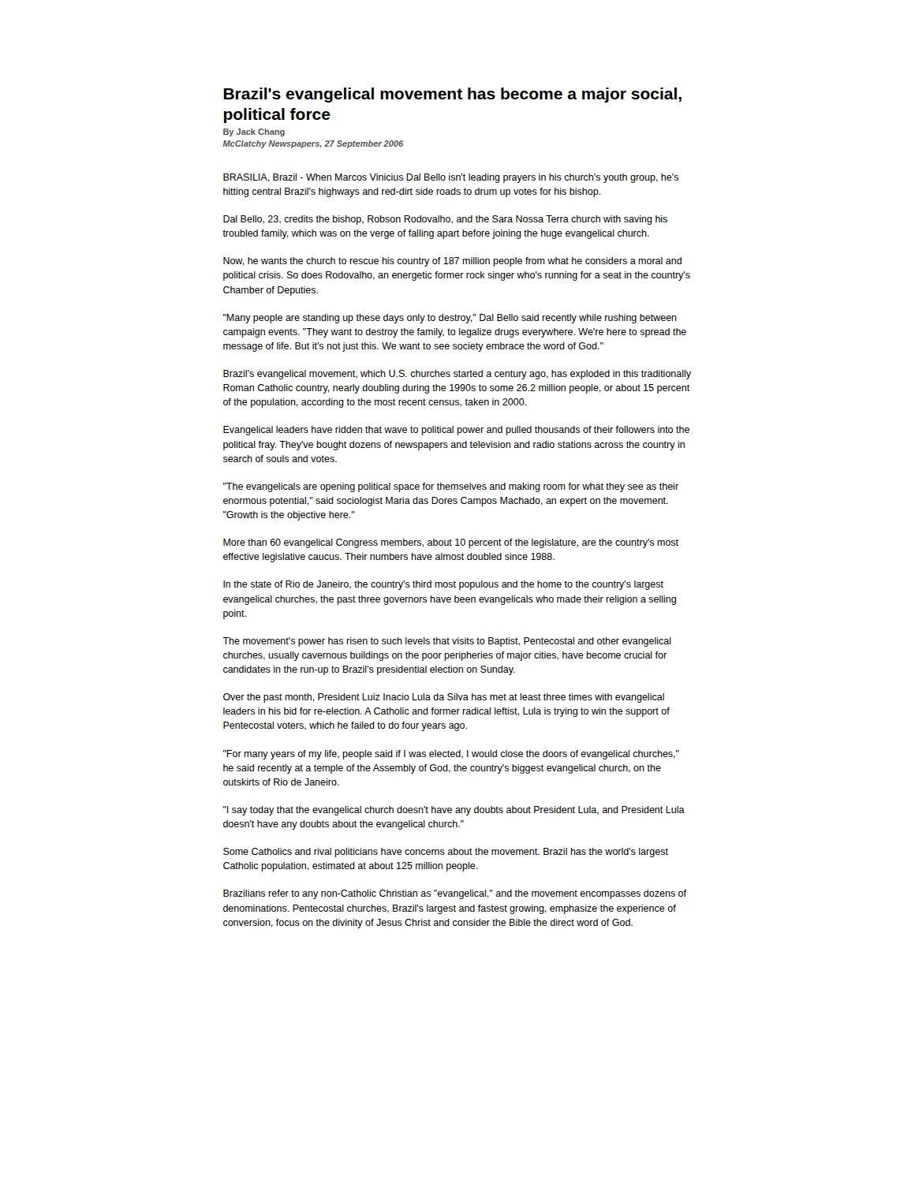Brazil's evangelical movement has become a major social, political force
By Jack Chang
McClatchy Newspapers, 27 September 2006
BRASILIA, Brazil - When Marcos Vinicius Dal Bello isn't leading prayers in his church's youth group, he's hitting central Brazil's highways and red-dirt side roads to drum up votes for his bishop.
Dal Bello, 23, credits the bishop, Robson Rodovalho, and the Sara Nossa Terra church with saving his troubled family, which was on the verge of falling apart before joining the huge evangelical church.
Now, he wants the church to rescue his country of 187 million people from what he considers a moral and political crisis. So does Rodovalho, an energetic former rock singer who's running for a seat in the country's Chamber of Deputies.
"Many people are standing up these days only to destroy," Dal Bello said recently while rushing between campaign events. "They want to destroy the family, to legalize drugs everywhere. We're here to spread the message of life. But it's not just this. We want to see society embrace the word of God."
Brazil's evangelical movement, which U.S. churches started a century ago, has exploded in this traditionally Roman Catholic country, nearly doubling during the 1990s to some 26.2 million people, or about 15 percent of the population, according to the most recent census, taken in 2000.
Evangelical leaders have ridden that wave to political power and pulled thousands of their followers into the political fray. They've bought dozens of newspapers and television and radio stations across the country in search of souls and votes.
"The evangelicals are opening political space for themselves and making room for what they see as their enormous potential," said sociologist Maria das Dores Campos Machado, an expert on the movement. "Growth is the objective here."
More than 60 evangelical Congress members, about 10 percent of the legislature, are the country's most effective legislative caucus. Their numbers have almost doubled since 1988.
In the state of Rio de Janeiro, the country's third most populous and the home to the country's largest evangelical churches, the past three governors have been evangelicals who made their religion a selling point.
The movement's power has risen to such levels that visits to Baptist, Pentecostal and other evangelical churches, usually cavernous buildings on the poor peripheries of major cities, have become crucial for candidates in the run-up to Brazil's presidential election on Sunday.
Over the past month, President Luiz Inacio Lula da Silva has met at least three times with evangelical leaders in his bid for re-election. A Catholic and former radical leftist, Lula is trying to win the support of Pentecostal voters, which he failed to do four years ago.
"For many years of my life, people said if I was elected, I would close the doors of evangelical churches," he said recently at a temple of the Assembly of God, the country's biggest evangelical church, on the outskirts of Rio de Janeiro.
"I say today that the evangelical church doesn't have any doubts about President Lula, and President Lula doesn't have any doubts about the evangelical church."
Some Catholics and rival politicians have concerns about the movement. Brazil has the world's largest Catholic population, estimated at about 125 million people.
Brazilians refer to any non-Catholic Christian as "evangelical," and the movement encompasses dozens of denominations. Pentecostal churches, Brazil's largest and fastest growing, emphasize the experience of conversion, focus on the divinity of Jesus Christ and consider the Bible the direct word of God.